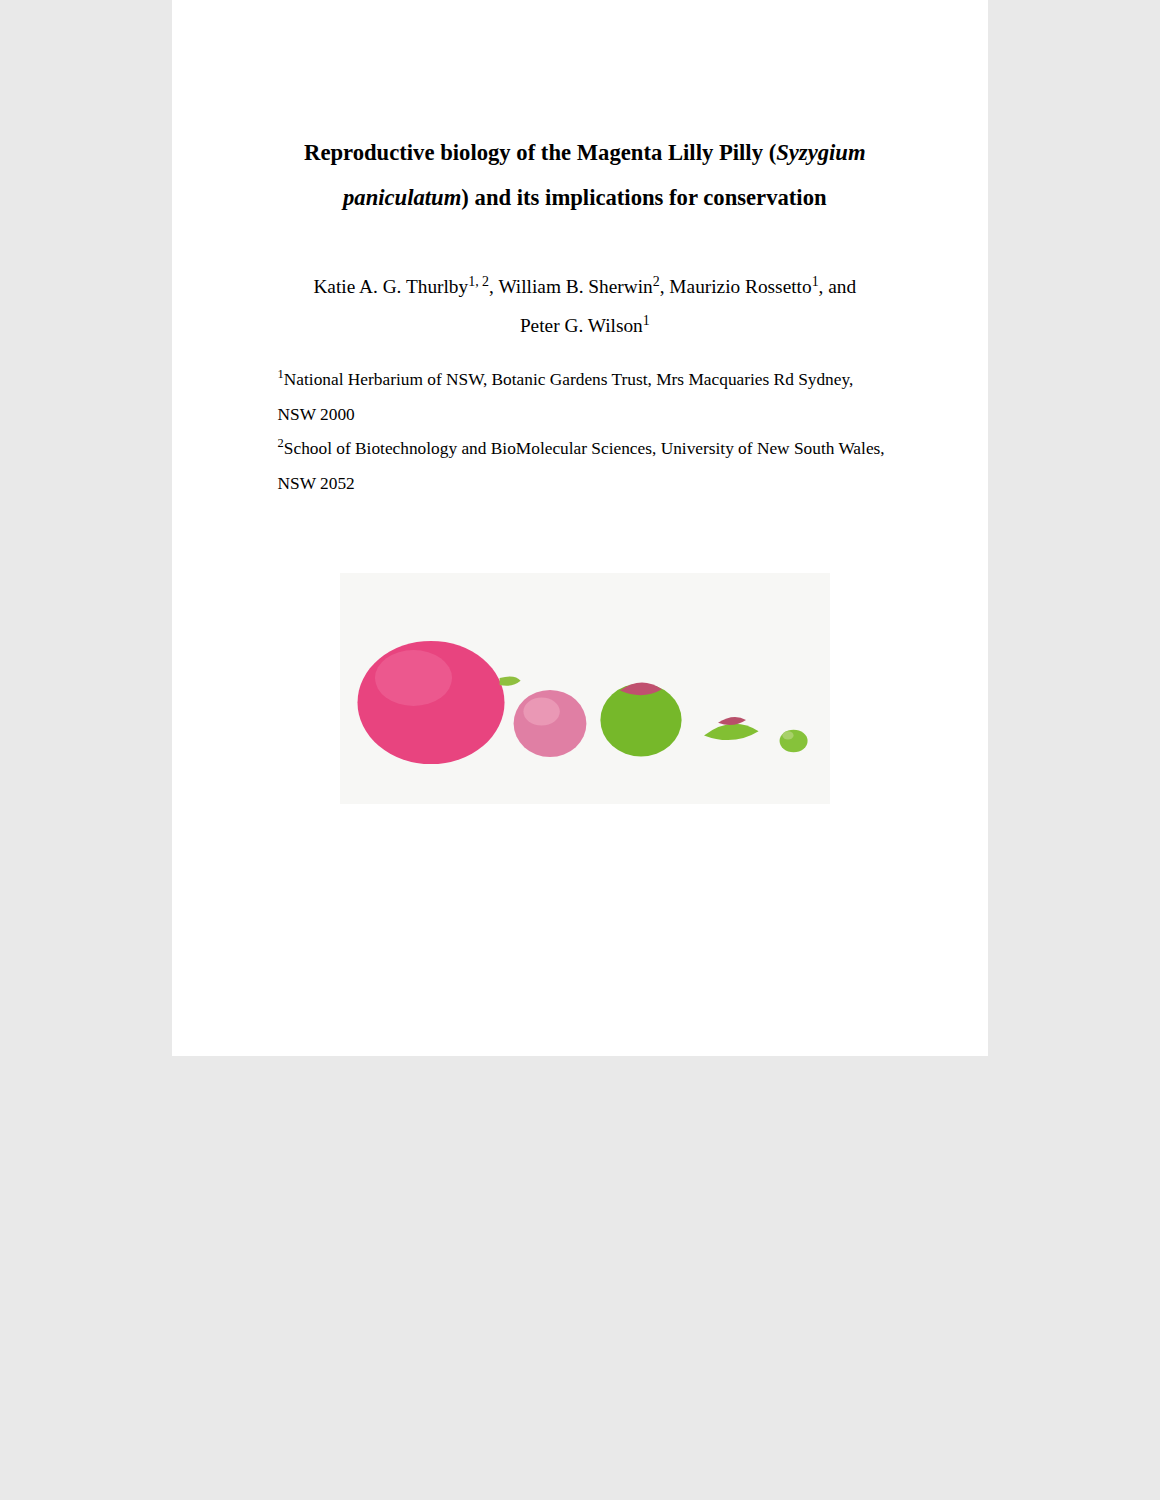Reproductive biology of the Magenta Lilly Pilly (Syzygium paniculatum) and its implications for conservation
Katie A. G. Thurlby1, 2, William B. Sherwin2, Maurizio Rossetto1, and Peter G. Wilson1
1National Herbarium of NSW, Botanic Gardens Trust, Mrs Macquaries Rd Sydney, NSW 2000
2School of Biotechnology and BioMolecular Sciences, University of New South Wales, NSW 2052